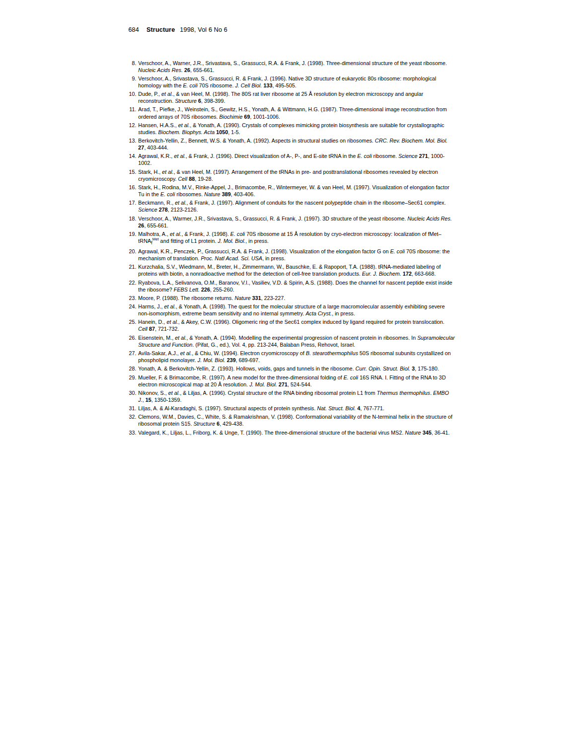684 Structure 1998, Vol 6 No 6
Verschoor, A., Warner, J.R., Srivastava, S., Grassucci, R.A. & Frank, J. (1998). Three-dimensional structure of the yeast ribosome. Nucleic Acids Res. 26, 655-661.
Verschoor, A., Srivastava, S., Grassucci, R. & Frank, J. (1996). Native 3D structure of eukaryotic 80s ribosome: morphological homology with the E. coli 70S ribosome. J. Cell Biol. 133, 495-505.
Dude, P., et al., & van Heel, M. (1998). The 80S rat liver ribosome at 25 Å resolution by electron microscopy and angular reconstruction. Structure 6, 398-399.
Arad, T., Piefke, J., Weinstein, S., Gewitz, H.S., Yonath, A. & Wittmann, H.G. (1987). Three-dimensional image reconstruction from ordered arrays of 70S ribosomes. Biochimie 69, 1001-1006.
Hansen, H.A.S., et al., & Yonath, A. (1990). Crystals of complexes mimicking protein biosynthesis are suitable for crystallographic studies. Biochem. Biophys. Acta 1050, 1-5.
Berkovitch-Yellin, Z., Bennett, W.S. & Yonath, A. (1992). Aspects in structural studies on ribosomes. CRC. Rev. Biochem. Mol. Biol. 27, 403-444.
Agrawal, K.R., et al., & Frank, J. (1996). Direct visualization of A-, P-, and E-site tRNA in the E. coli ribosome. Science 271, 1000-1002.
Stark, H., et al., & van Heel, M. (1997). Arrangement of the tRNAs in pre- and posttranslational ribosomes revealed by electron cryomicroscopy. Cell 88, 19-28.
Stark, H., Rodina, M.V., Rinke-Appel, J., Brimacombe, R., Wintermeyer, W. & van Heel, M. (1997). Visualization of elongation factor Tu in the E. coli ribosomes. Nature 389, 403-406.
Beckmann, R., et al., & Frank, J. (1997). Alignment of conduits for the nascent polypeptide chain in the ribosome–Sec61 complex. Science 278, 2123-2126.
Verschoor, A., Warmer, J.R., Srivastava, S., Grassucci, R. & Frank, J. (1997). 3D structure of the yeast ribosome. Nucleic Acids Res. 26, 655-661.
Malhotra, A., et al., & Frank, J. (1998). E. coli 70S ribosome at 15 Å resolution by cryo-electron microscopy: localization of fMet–tRNAfMet and fitting of L1 protein. J. Mol. Biol., in press.
Agrawal, K.R., Penczek, P., Grassucci, R.A. & Frank, J. (1998). Visualization of the elongation factor G on E. coli 70S ribosome: the mechanism of translation. Proc. Natl Acad. Sci. USA, in press.
Kurzchalia, S.V., Wiedmann, M., Breter, H., Zimmermann, W., Bauschke, E. & Rapoport, T.A. (1988). tRNA-mediated labeling of proteins with biotin, a nonradioactive method for the detection of cell-free translation products. Eur. J. Biochem. 172, 663-668.
Ryabova, L.A., Selivanova, O.M., Baranov, V.I., Vasiliev, V.D. & Spirin, A.S. (1988). Does the channel for nascent peptide exist inside the ribosome? FEBS Lett. 226, 255-260.
Moore, P. (1988). The ribosome returns. Nature 331, 223-227.
Harms, J., et al., & Yonath, A. (1998). The quest for the molecular structure of a large macromolecular assembly exhibiting severe non-isomorphism, extreme beam sensitivity and no internal symmetry. Acta Cryst., in press.
Hanein, D., et al., & Akey, C.W. (1996). Oligomeric ring of the Sec61 complex induced by ligand required for protein translocation. Cell 87, 721-732.
Eisenstein, M., et al., & Yonath, A. (1994). Modelling the experimental progression of nascent protein in ribosomes. In Supramolecular Structure and Function. (Pifat, G., ed.), Vol. 4, pp. 213-244, Balaban Press, Rehovot, Israel.
Avila-Sakar, A.J., et al., & Chiu, W. (1994). Electron cryomicroscopy of B. stearothermophilus 50S ribosomal subunits crystallized on phospholipid monolayer. J. Mol. Biol. 239, 689-697.
Yonath, A. & Berkovitch-Yellin, Z. (1993). Hollows, voids, gaps and tunnels in the ribosome. Curr. Opin. Struct. Biol. 3, 175-180.
Mueller, F. & Brimacombe, R. (1997). A new model for the three-dimensional folding of E. coli 16S RNA. I. Fitting of the RNA to 3D electron microscopical map at 20 Å resolution. J. Mol. Biol. 271, 524-544.
Nikonov, S., et al., & Liljas, A. (1996). Crystal structure of the RNA binding ribosomal protein L1 from Thermus thermophilus. EMBO J., 15, 1350-1359.
Liljas, A. & Al-Karadaghi, S. (1997). Structural aspects of protein synthesis. Nat. Struct. Biol. 4, 767-771.
Clemons, W.M., Davies, C., White, S. & Ramakrishnan, V. (1998). Conformational variability of the N-terminal helix in the structure of ribosomal protein S15. Structure 6, 429-438.
Valegard, K., Liljas, L., Friborg, K. & Unge, T. (1990). The three-dimensional structure of the bacterial virus MS2. Nature 345, 36-41.